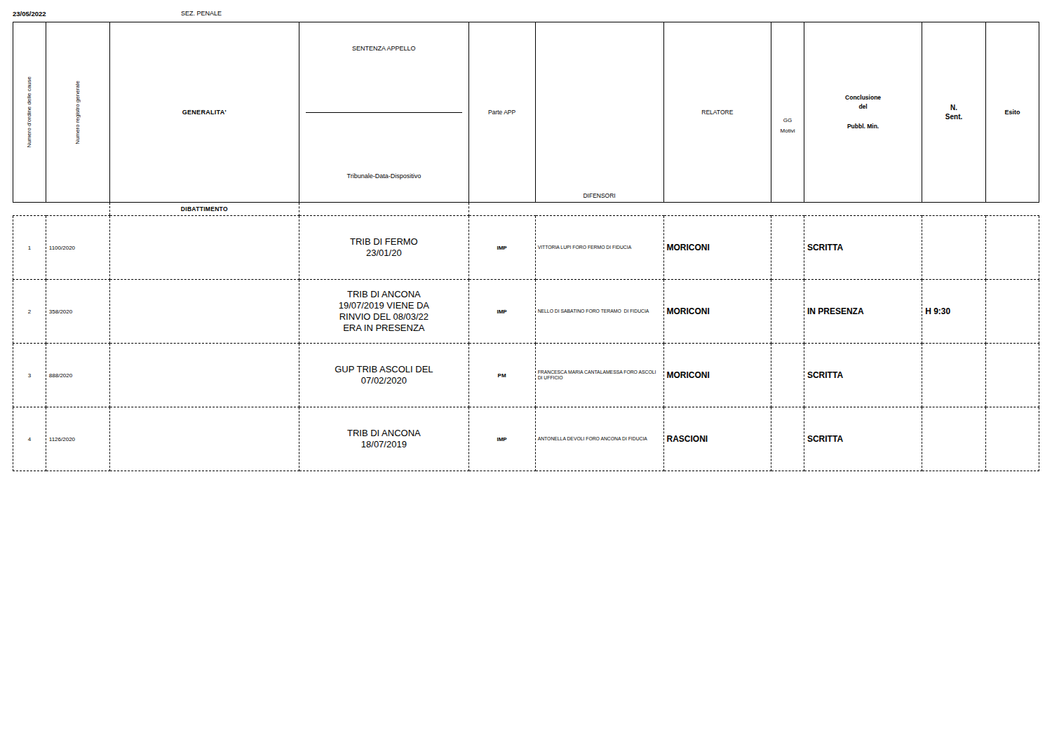23/05/2022
SEZ. PENALE
| Numero d'ordine delle cause | Numero registro generale | GENERALITA' | SENTENZA APPELLO Tribunale-Data-Dispositivo | Parte APP | DIFENSORI | RELATORE | GG Motivi | Conclusione del Pubbl. Min. | N. Sent. | Esito |
| --- | --- | --- | --- | --- | --- | --- | --- | --- | --- | --- |
| | | DIBATTIMENTO | | | | | | | | |
| 1 | 1100/2020 | | TRIB DI FERMO 23/01/20 | IMP | VITTORIA LUPI FORO FERMO DI FIDUCIA | MORICONI | | SCRITTA | | |
| 2 | 358/2020 | | TRIB DI ANCONA 19/07/2019 VIENE DA RINVIO DEL 08/03/22 ERA IN PRESENZA | IMP | NELLO DI SABATINO FORO TERAMO DI FIDUCIA | MORICONI | | IN PRESENZA | H 9:30 | |
| 3 | 888/2020 | | GUP TRIB ASCOLI DEL 07/02/2020 | PM | FRANCESCA MARIA CANTALAMESSA FORO ASCOLI DI UFFICIO | MORICONI | | SCRITTA | | |
| 4 | 1126/2020 | | TRIB DI ANCONA 18/07/2019 | IMP | ANTONELLA DEVOLI FORO ANCONA DI FIDUCIA | RASCIONI | | SCRITTA | | |